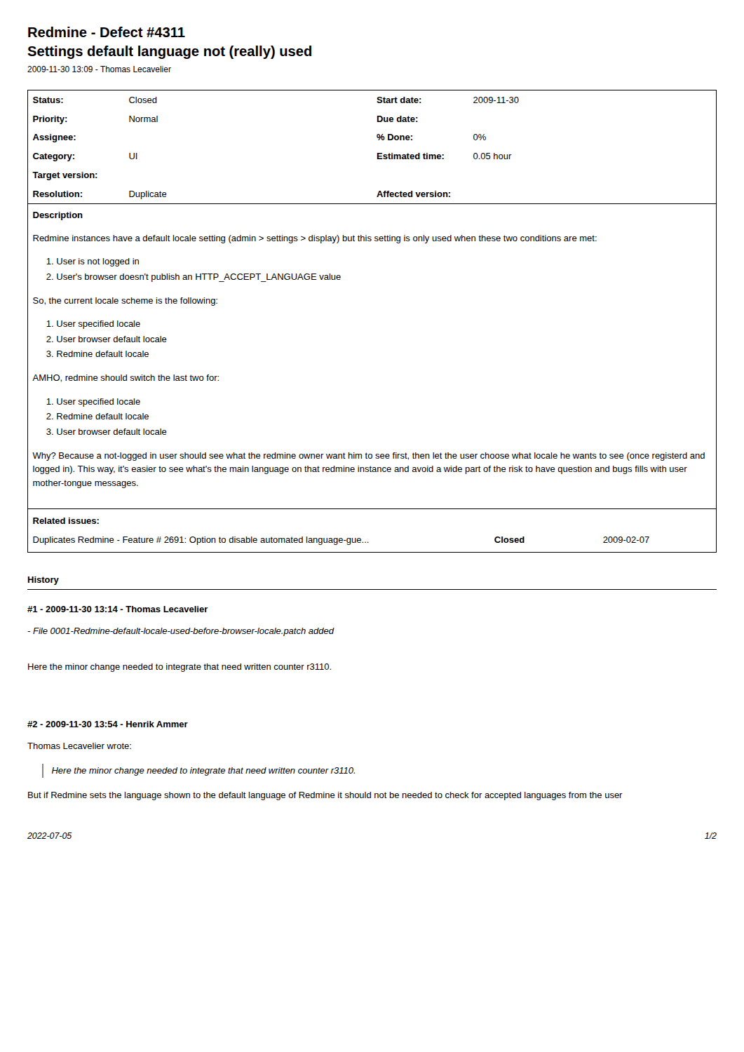Redmine - Defect #4311
Settings default language not (really) used
2009-11-30 13:09 - Thomas Lecavelier
| Status: | Closed | Start date: | 2009-11-30 |
| Priority: | Normal | Due date: | |
| Assignee: | | % Done: | 0% |
| Category: | UI | Estimated time: | 0.05 hour |
| Target version: | | | |
| Resolution: | Duplicate | Affected version: | |
Description
Redmine instances have a default locale setting (admin > settings > display) but this setting is only used when these two conditions are met:
User is not logged in
User's browser doesn't publish an HTTP_ACCEPT_LANGUAGE value
So, the current locale scheme is the following:
User specified locale
User browser default locale
Redmine default locale
AMHO, redmine should switch the last two for:
User specified locale
Redmine default locale
User browser default locale
Why? Because a not-logged in user should see what the redmine owner want him to see first, then let the user choose what locale he wants to see (once registerd and logged in). This way, it's easier to see what's the main language on that redmine instance and avoid a wide part of the risk to have question and bugs fills with user mother-tongue messages.
Related issues:
| Duplicates Redmine - Feature # 2691: Option to disable automated language-gue... | Closed | 2009-02-07 |
History
#1 - 2009-11-30 13:14 - Thomas Lecavelier
- File 0001-Redmine-default-locale-used-before-browser-locale.patch added
Here the minor change needed to integrate that need written counter r3110.
#2 - 2009-11-30 13:54 - Henrik Ammer
Thomas Lecavelier wrote:
Here the minor change needed to integrate that need written counter r3110.
But if Redmine sets the language shown to the default language of Redmine it should not be needed to check for accepted languages from the user
2022-07-05 1/2